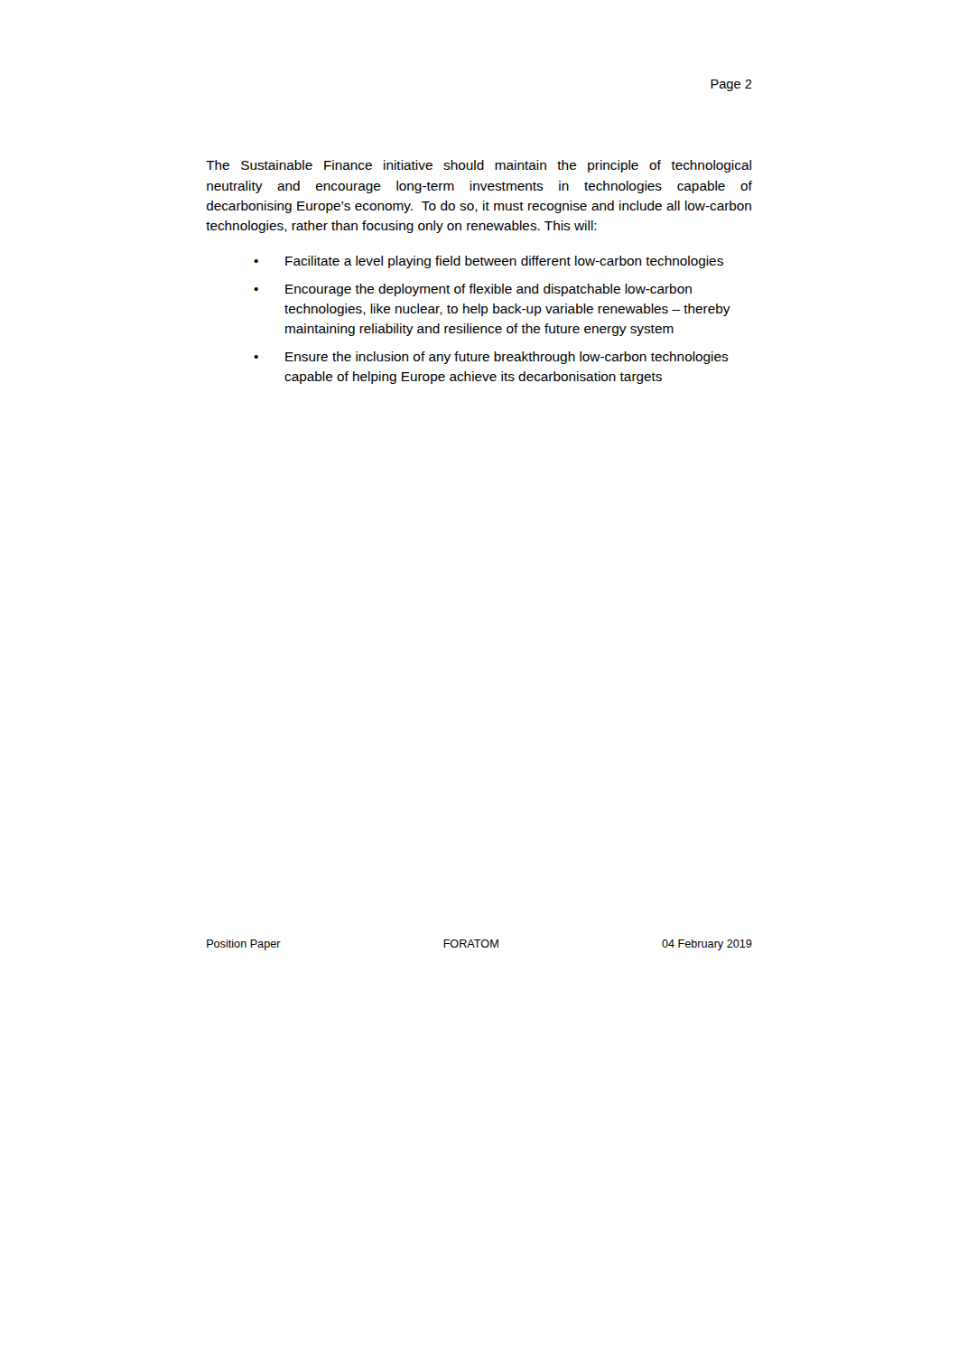Page 2
The Sustainable Finance initiative should maintain the principle of technological neutrality and encourage long-term investments in technologies capable of decarbonising Europe’s economy. To do so, it must recognise and include all low-carbon technologies, rather than focusing only on renewables. This will:
Facilitate a level playing field between different low-carbon technologies
Encourage the deployment of flexible and dispatchable low-carbon technologies, like nuclear, to help back-up variable renewables – thereby maintaining reliability and resilience of the future energy system
Ensure the inclusion of any future breakthrough low-carbon technologies capable of helping Europe achieve its decarbonisation targets
Position Paper
FORATOM
04 February 2019